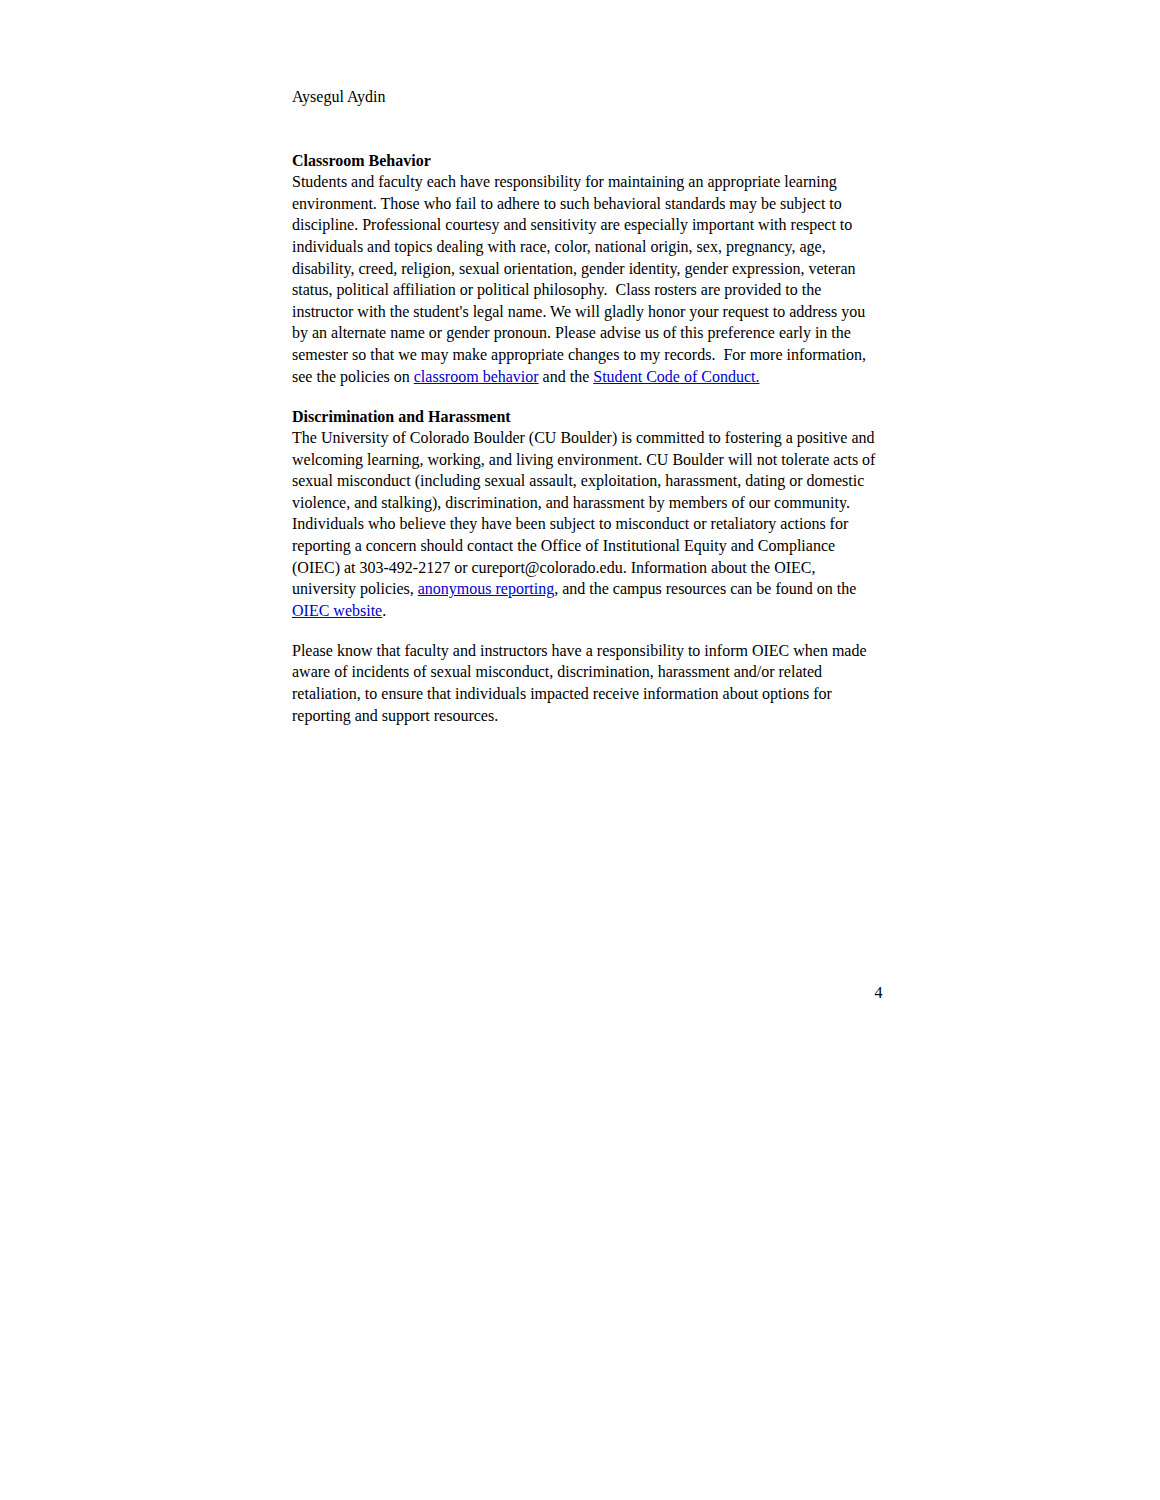Aysegul Aydin
Classroom Behavior
Students and faculty each have responsibility for maintaining an appropriate learning environment. Those who fail to adhere to such behavioral standards may be subject to discipline. Professional courtesy and sensitivity are especially important with respect to individuals and topics dealing with race, color, national origin, sex, pregnancy, age, disability, creed, religion, sexual orientation, gender identity, gender expression, veteran status, political affiliation or political philosophy. Class rosters are provided to the instructor with the student's legal name. We will gladly honor your request to address you by an alternate name or gender pronoun. Please advise us of this preference early in the semester so that we may make appropriate changes to my records. For more information, see the policies on classroom behavior and the Student Code of Conduct.
Discrimination and Harassment
The University of Colorado Boulder (CU Boulder) is committed to fostering a positive and welcoming learning, working, and living environment. CU Boulder will not tolerate acts of sexual misconduct (including sexual assault, exploitation, harassment, dating or domestic violence, and stalking), discrimination, and harassment by members of our community. Individuals who believe they have been subject to misconduct or retaliatory actions for reporting a concern should contact the Office of Institutional Equity and Compliance (OIEC) at 303-492-2127 or cureport@colorado.edu. Information about the OIEC, university policies, anonymous reporting, and the campus resources can be found on the OIEC website.
Please know that faculty and instructors have a responsibility to inform OIEC when made aware of incidents of sexual misconduct, discrimination, harassment and/or related retaliation, to ensure that individuals impacted receive information about options for reporting and support resources.
4